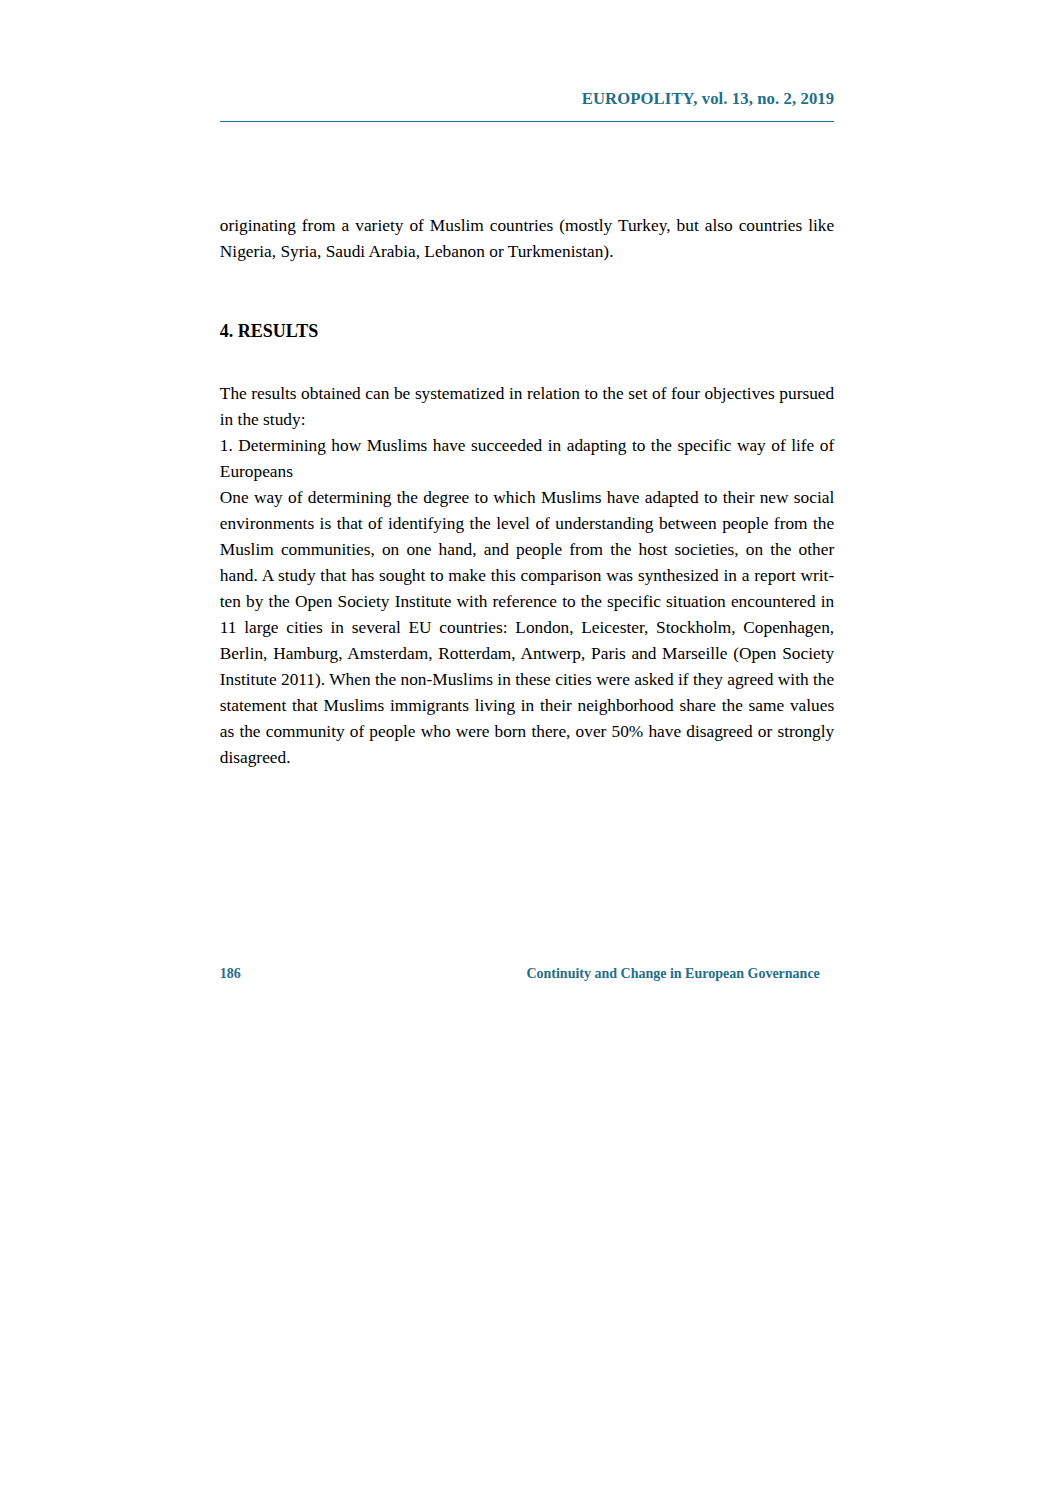EUROPOLITY, vol. 13, no. 2, 2019
originating from a variety of Muslim countries (mostly Turkey, but also countries like Nigeria, Syria, Saudi Arabia, Lebanon or Turkmenistan).
4. RESULTS
The results obtained can be systematized in relation to the set of four objectives pursued in the study:
1. Determining how Muslims have succeeded in adapting to the specific way of life of Europeans
One way of determining the degree to which Muslims have adapted to their new social environments is that of identifying the level of understanding between people from the Muslim communities, on one hand, and people from the host societies, on the other hand. A study that has sought to make this comparison was synthesized in a report written by the Open Society Institute with reference to the specific situation encountered in 11 large cities in several EU countries: London, Leicester, Stockholm, Copenhagen, Berlin, Hamburg, Amsterdam, Rotterdam, Antwerp, Paris and Marseille (Open Society Institute 2011). When the non-Muslims in these cities were asked if they agreed with the statement that Muslims immigrants living in their neighborhood share the same values as the community of people who were born there, over 50% have disagreed or strongly disagreed.
186 Continuity and Change in European Governance